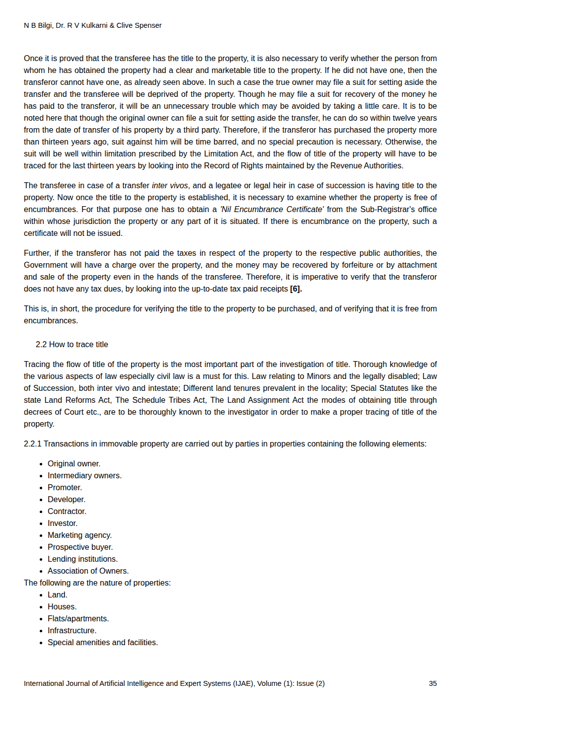N B Bilgi, Dr. R V Kulkarni & Clive Spenser
Once it is proved that the transferee has the title to the property, it is also necessary to verify whether the person from whom he has obtained the property had a clear and marketable title to the property. If he did not have one, then the transferor cannot have one, as already seen above. In such a case the true owner may file a suit for setting aside the transfer and the transferee will be deprived of the property. Though he may file a suit for recovery of the money he has paid to the transferor, it will be an unnecessary trouble which may be avoided by taking a little care. It is to be noted here that though the original owner can file a suit for setting aside the transfer, he can do so within twelve years from the date of transfer of his property by a third party. Therefore, if the transferor has purchased the property more than thirteen years ago, suit against him will be time barred, and no special precaution is necessary. Otherwise, the suit will be well within limitation prescribed by the Limitation Act, and the flow of title of the property will have to be traced for the last thirteen years by looking into the Record of Rights maintained by the Revenue Authorities.
The transferee in case of a transfer inter vivos, and a legatee or legal heir in case of succession is having title to the property. Now once the title to the property is established, it is necessary to examine whether the property is free of encumbrances. For that purpose one has to obtain a 'Nil Encumbrance Certificate' from the Sub-Registrar's office within whose jurisdiction the property or any part of it is situated. If there is encumbrance on the property, such a certificate will not be issued.
Further, if the transferor has not paid the taxes in respect of the property to the respective public authorities, the Government will have a charge over the property, and the money may be recovered by forfeiture or by attachment and sale of the property even in the hands of the transferee. Therefore, it is imperative to verify that the transferor does not have any tax dues, by looking into the up-to-date tax paid receipts [6].
This is, in short, the procedure for verifying the title to the property to be purchased, and of verifying that it is free from encumbrances.
2.2 How to trace title
Tracing the flow of title of the property is the most important part of the investigation of title. Thorough knowledge of the various aspects of law especially civil law is a must for this. Law relating to Minors and the legally disabled; Law of Succession, both inter vivo and intestate; Different land tenures prevalent in the locality; Special Statutes like the state Land Reforms Act, The Schedule Tribes Act, The Land Assignment Act the modes of obtaining title through decrees of Court etc., are to be thoroughly known to the investigator in order to make a proper tracing of title of the property.
2.2.1
Transactions in immovable property are carried out by parties in properties containing the following elements:
Original owner.
Intermediary owners.
Promoter.
Developer.
Contractor.
Investor.
Marketing agency.
Prospective buyer.
Lending institutions.
Association of Owners.
The following are the nature of properties:
Land.
Houses.
Flats/apartments.
Infrastructure.
Special amenities and facilities.
International Journal of Artificial Intelligence and Expert Systems (IJAE), Volume (1): Issue (2) 35